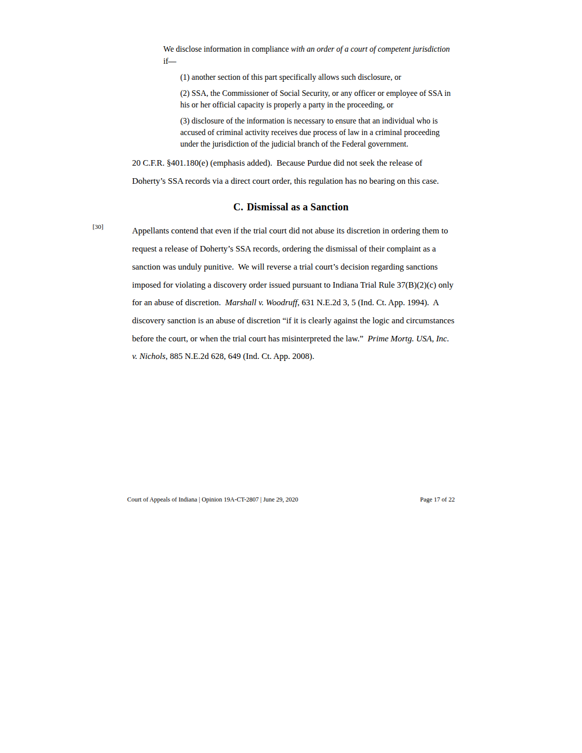We disclose information in compliance with an order of a court of competent jurisdiction if—
(1) another section of this part specifically allows such disclosure, or
(2) SSA, the Commissioner of Social Security, or any officer or employee of SSA in his or her official capacity is properly a party in the proceeding, or
(3) disclosure of the information is necessary to ensure that an individual who is accused of criminal activity receives due process of law in a criminal proceeding under the jurisdiction of the judicial branch of the Federal government.
20 C.F.R. §401.180(e) (emphasis added). Because Purdue did not seek the release of Doherty’s SSA records via a direct court order, this regulation has no bearing on this case.
C. Dismissal as a Sanction
[30] Appellants contend that even if the trial court did not abuse its discretion in ordering them to request a release of Doherty’s SSA records, ordering the dismissal of their complaint as a sanction was unduly punitive. We will reverse a trial court’s decision regarding sanctions imposed for violating a discovery order issued pursuant to Indiana Trial Rule 37(B)(2)(c) only for an abuse of discretion. Marshall v. Woodruff, 631 N.E.2d 3, 5 (Ind. Ct. App. 1994). A discovery sanction is an abuse of discretion “if it is clearly against the logic and circumstances before the court, or when the trial court has misinterpreted the law.” Prime Mortg. USA, Inc. v. Nichols, 885 N.E.2d 628, 649 (Ind. Ct. App. 2008).
Court of Appeals of Indiana | Opinion 19A-CT-2807 | June 29, 2020
Page 17 of 22